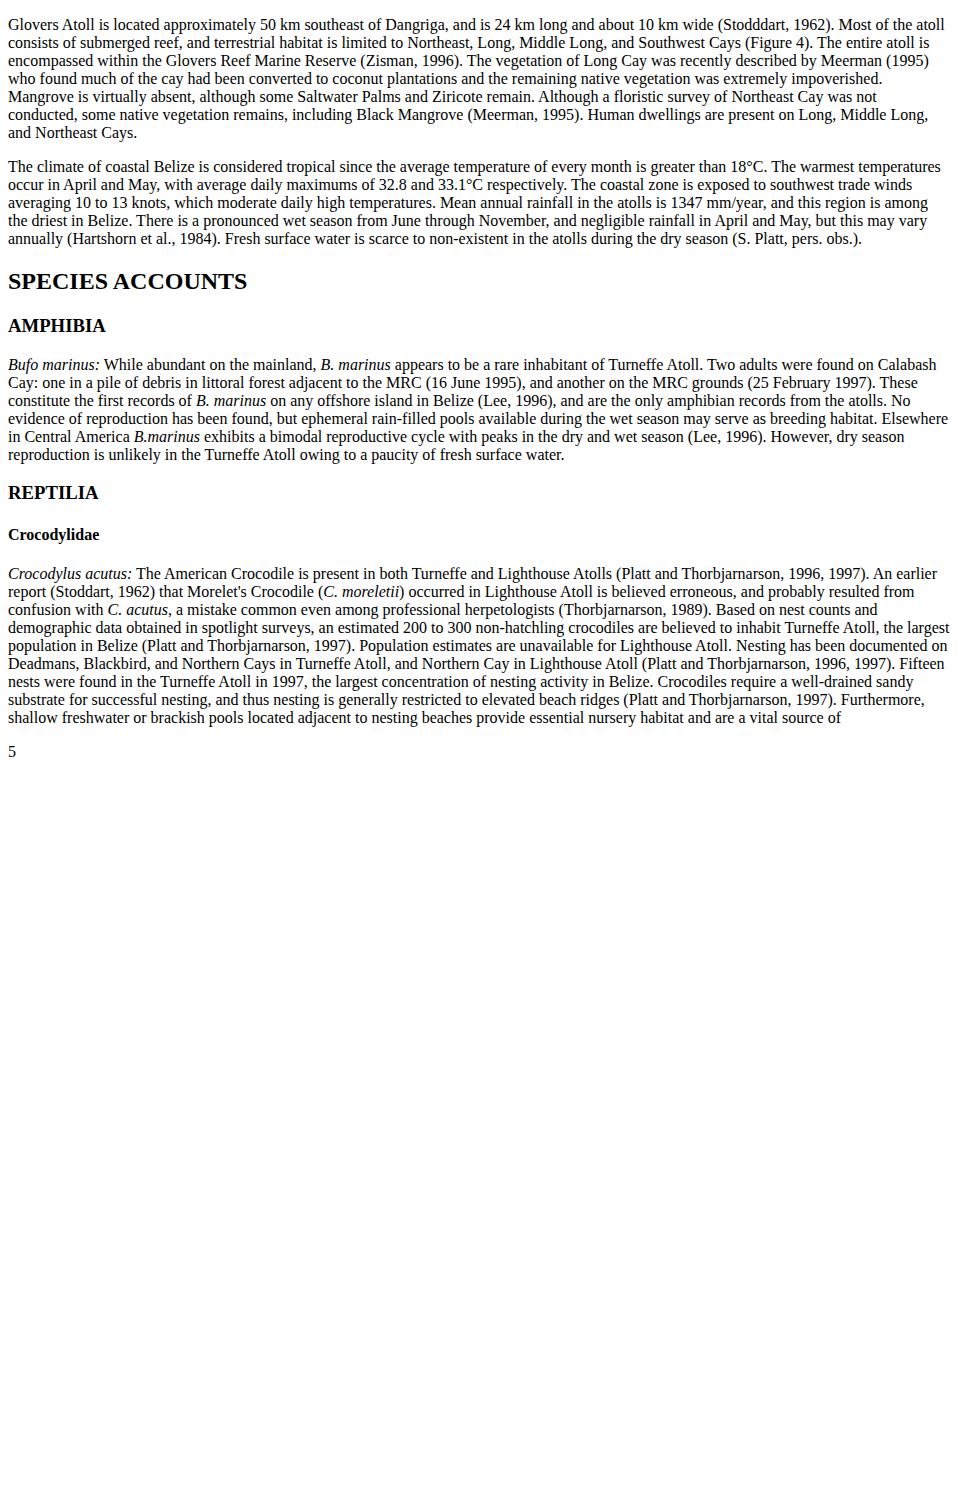Glovers Atoll is located approximately 50 km southeast of Dangriga, and is 24 km long and about 10 km wide (Stodddart, 1962). Most of the atoll consists of submerged reef, and terrestrial habitat is limited to Northeast, Long, Middle Long, and Southwest Cays (Figure 4). The entire atoll is encompassed within the Glovers Reef Marine Reserve (Zisman, 1996). The vegetation of Long Cay was recently described by Meerman (1995) who found much of the cay had been converted to coconut plantations and the remaining native vegetation was extremely impoverished. Mangrove is virtually absent, although some Saltwater Palms and Ziricote remain. Although a floristic survey of Northeast Cay was not conducted, some native vegetation remains, including Black Mangrove (Meerman, 1995). Human dwellings are present on Long, Middle Long, and Northeast Cays.
The climate of coastal Belize is considered tropical since the average temperature of every month is greater than 18°C. The warmest temperatures occur in April and May, with average daily maximums of 32.8 and 33.1°C respectively. The coastal zone is exposed to southwest trade winds averaging 10 to 13 knots, which moderate daily high temperatures. Mean annual rainfall in the atolls is 1347 mm/year, and this region is among the driest in Belize. There is a pronounced wet season from June through November, and negligible rainfall in April and May, but this may vary annually (Hartshorn et al., 1984). Fresh surface water is scarce to non-existent in the atolls during the dry season (S. Platt, pers. obs.).
SPECIES ACCOUNTS
AMPHIBIA
Bufo marinus: While abundant on the mainland, B. marinus appears to be a rare inhabitant of Turneffe Atoll. Two adults were found on Calabash Cay: one in a pile of debris in littoral forest adjacent to the MRC (16 June 1995), and another on the MRC grounds (25 February 1997). These constitute the first records of B. marinus on any offshore island in Belize (Lee, 1996), and are the only amphibian records from the atolls. No evidence of reproduction has been found, but ephemeral rain-filled pools available during the wet season may serve as breeding habitat. Elsewhere in Central America B.marinus exhibits a bimodal reproductive cycle with peaks in the dry and wet season (Lee, 1996). However, dry season reproduction is unlikely in the Turneffe Atoll owing to a paucity of fresh surface water.
REPTILIA
Crocodylidae
Crocodylus acutus: The American Crocodile is present in both Turneffe and Lighthouse Atolls (Platt and Thorbjarnarson, 1996, 1997). An earlier report (Stoddart, 1962) that Morelet's Crocodile (C. moreletii) occurred in Lighthouse Atoll is believed erroneous, and probably resulted from confusion with C. acutus, a mistake common even among professional herpetologists (Thorbjarnarson, 1989). Based on nest counts and demographic data obtained in spotlight surveys, an estimated 200 to 300 non-hatchling crocodiles are believed to inhabit Turneffe Atoll, the largest population in Belize (Platt and Thorbjarnarson, 1997). Population estimates are unavailable for Lighthouse Atoll. Nesting has been documented on Deadmans, Blackbird, and Northern Cays in Turneffe Atoll, and Northern Cay in Lighthouse Atoll (Platt and Thorbjarnarson, 1996, 1997). Fifteen nests were found in the Turneffe Atoll in 1997, the largest concentration of nesting activity in Belize. Crocodiles require a well-drained sandy substrate for successful nesting, and thus nesting is generally restricted to elevated beach ridges (Platt and Thorbjarnarson, 1997). Furthermore, shallow freshwater or brackish pools located adjacent to nesting beaches provide essential nursery habitat and are a vital source of
5